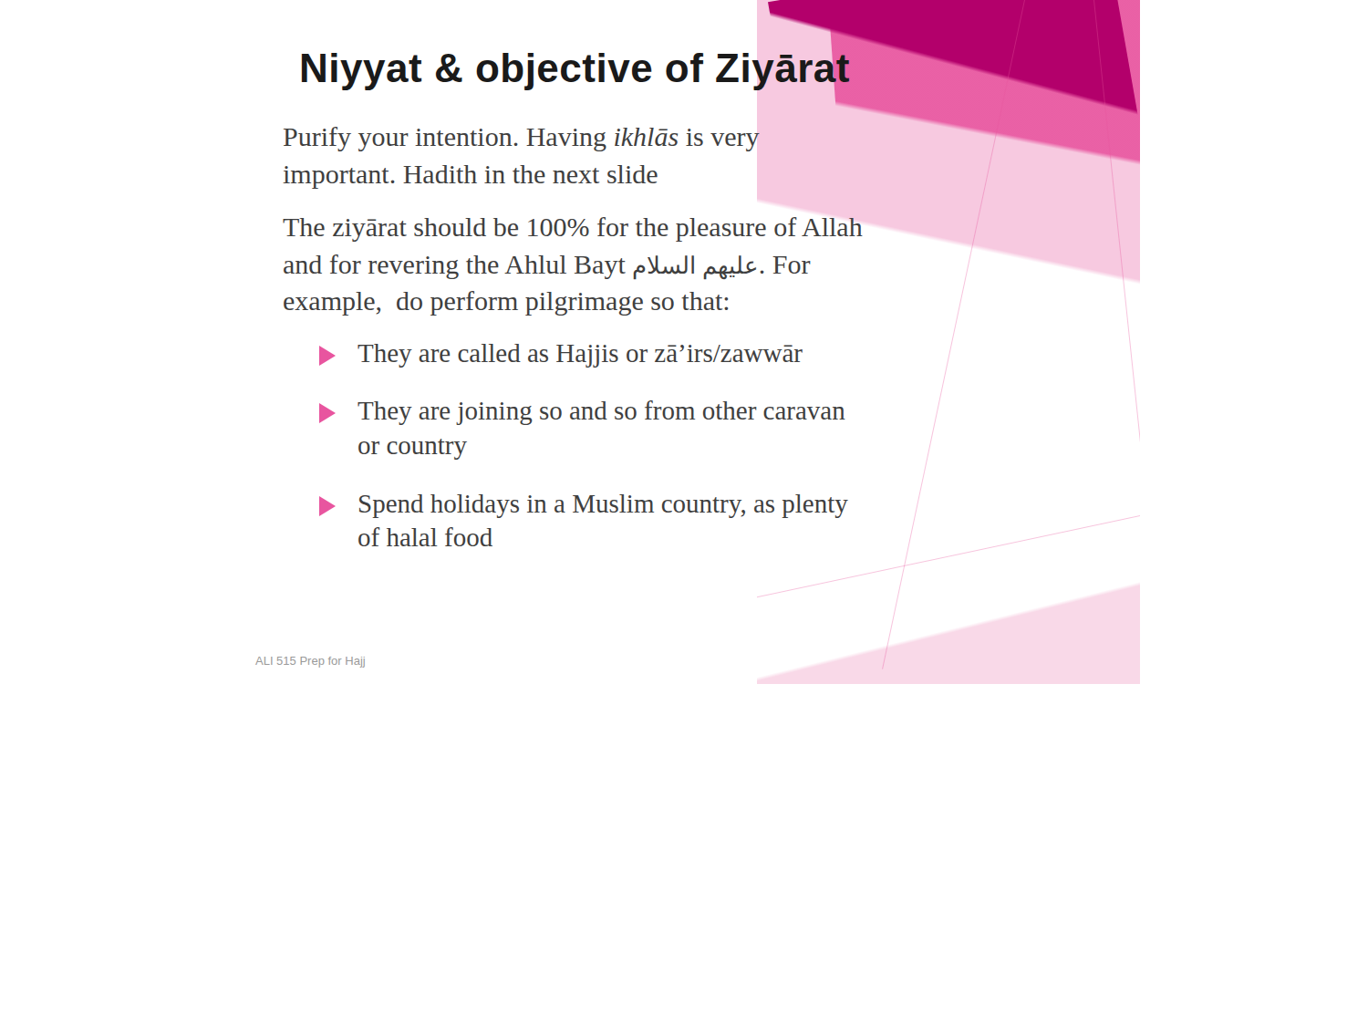Niyyat & objective of Ziyārat
Purify your intention. Having ikhlās is very important. Hadith in the next slide
The ziyārat should be 100% for the pleasure of Allah and for revering the Ahlul Bayt عليهم السلام. For example, do perform pilgrimage so that:
They are called as Hajjis or zā’irs/zawwār
They are joining so and so from other caravan or country
Spend holidays in a Muslim country, as plenty of halal food
ALI 515 Prep for Hajj